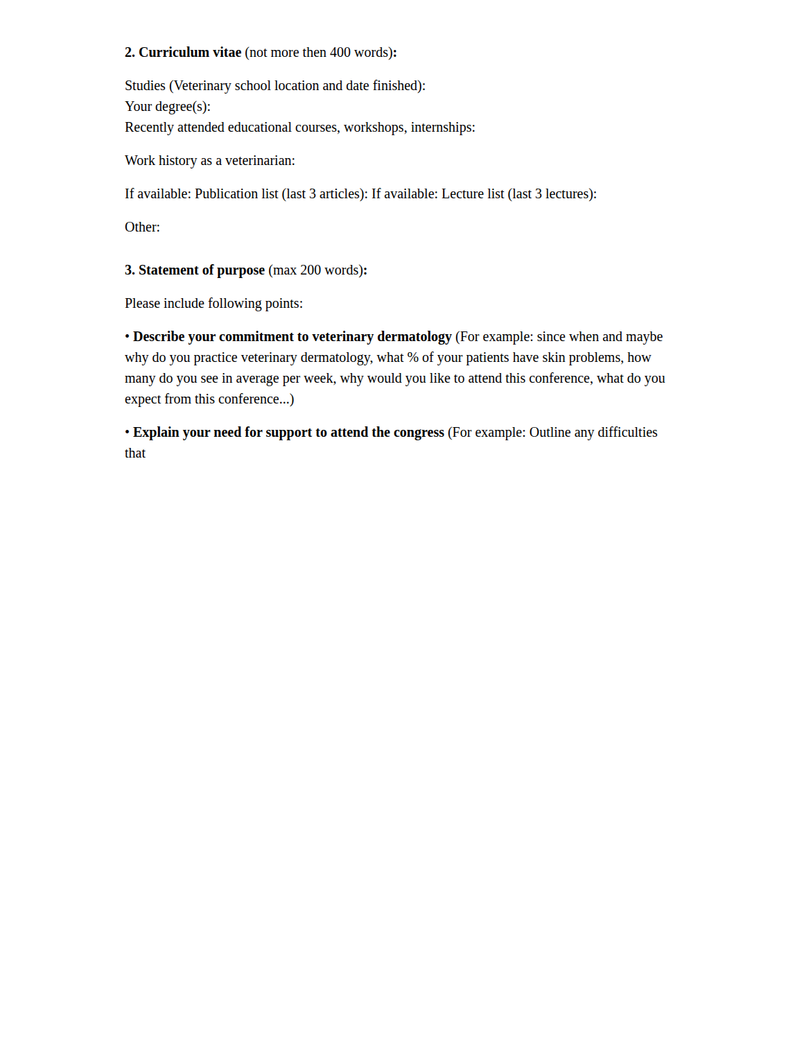2. Curriculum vitae (not more then 400 words):
Studies (Veterinary school location and date finished): Your degree(s): Recently attended educational courses, workshops, internships:
Work history as a veterinarian:
If available: Publication list (last 3 articles): If available: Lecture list (last 3 lectures):
Other:
3. Statement of purpose (max 200 words):
Please include following points:
Describe your commitment to veterinary dermatology (For example: since when and maybe why do you practice veterinary dermatology, what % of your patients have skin problems, how many do you see in average per week, why would you like to attend this conference, what do you expect from this conference...)
Explain your need for support to attend the congress (For example: Outline any difficulties that